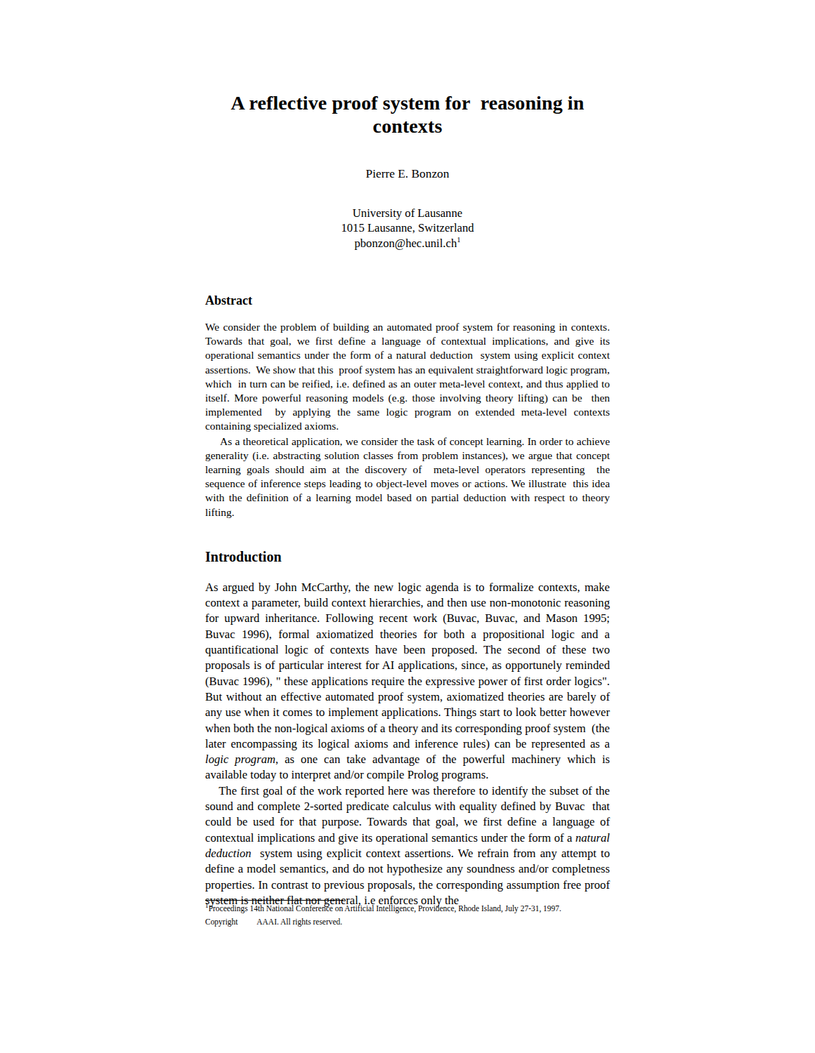A reflective proof system for reasoning in contexts
Pierre E. Bonzon
University of Lausanne
1015 Lausanne, Switzerland
pbonzon@hec.unil.ch1
Abstract
We consider the problem of building an automated proof system for reasoning in contexts. Towards that goal, we first define a language of contextual implications, and give its operational semantics under the form of a natural deduction system using explicit context assertions. We show that this proof system has an equivalent straightforward logic program, which in turn can be reified, i.e. defined as an outer meta-level context, and thus applied to itself. More powerful reasoning models (e.g. those involving theory lifting) can be then implemented by applying the same logic program on extended meta-level contexts containing specialized axioms.
As a theoretical application, we consider the task of concept learning. In order to achieve generality (i.e. abstracting solution classes from problem instances), we argue that concept learning goals should aim at the discovery of meta-level operators representing the sequence of inference steps leading to object-level moves or actions. We illustrate this idea with the definition of a learning model based on partial deduction with respect to theory lifting.
Introduction
As argued by John McCarthy, the new logic agenda is to formalize contexts, make context a parameter, build context hierarchies, and then use non-monotonic reasoning for upward inheritance. Following recent work (Buvac, Buvac, and Mason 1995; Buvac 1996), formal axiomatized theories for both a propositional logic and a quantificational logic of contexts have been proposed. The second of these two proposals is of particular interest for AI applications, since, as opportunely reminded (Buvac 1996), " these applications require the expressive power of first order logics". But without an effective automated proof system, axiomatized theories are barely of any use when it comes to implement applications. Things start to look better however when both the non-logical axioms of a theory and its corresponding proof system (the later encompassing its logical axioms and inference rules) can be represented as a logic program, as one can take advantage of the powerful machinery which is available today to interpret and/or compile Prolog programs.
The first goal of the work reported here was therefore to identify the subset of the sound and complete 2-sorted predicate calculus with equality defined by Buvac that could be used for that purpose. Towards that goal, we first define a language of contextual implications and give its operational semantics under the form of a natural deduction system using explicit context assertions. We refrain from any attempt to define a model semantics, and do not hypothesize any soundness and/or completness properties. In contrast to previous proposals, the corresponding assumption free proof system is neither flat nor general, i.e enforces only the
1Proceedings 14th National Conference on Artificial Intelligence, Providence, Rhode Island, July 27-31, 1997.
Copyright AAAI. All rights reserved.